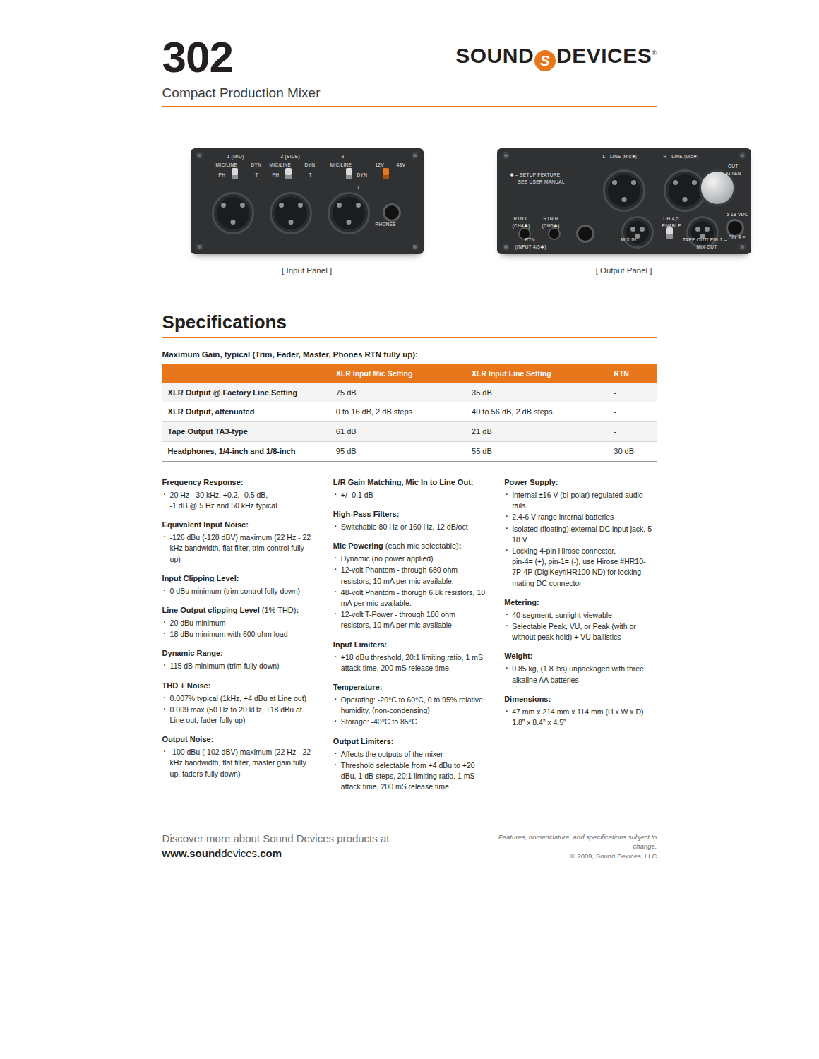302
Compact Production Mixer
SOUNDSDEVICES®
1 (MID) 2 (SIDE) 3 MIC/LINE MIC/LINE MIC/LINE DYN DYN DYN PH PH 12V 48V T T T PHONES
[ Input Panel ]
L - LINE (MIC✱) R - LINE (MIC✱) ✱ = SETUP FEATURE SEE USER MANUAL OUT ATTEN RTN L (CH4✱) RTN R (CH5✱) RTN (INPUT 4/5✱) MIX IN CH 4,5 ENABLE TAPE OUT/ Pin 1 = MIX OUT 5-18 VDC Pin 4 =
[ Output Panel ]
Specifications
Maximum Gain, typical (Trim, Fader, Master, Phones RTN fully up):
| | XLR Input Mic Setting | XLR Input Line Setting | RTN |
| --- | --- | --- | --- |
| XLR Output @ Factory Line Setting | 75 dB | 35 dB | - |
| XLR Output, attenuated | 0 to 16 dB, 2 dB steps | 40 to 56 dB, 2 dB steps | - |
| Tape Output TA3-type | 61 dB | 21 dB | - |
| Headphones, 1/4-inch and 1/8-inch | 95 dB | 55 dB | 30 dB |
Frequency Response:
20 Hz - 30 kHz, +0.2, -0.5 dB,-1 dB @ 5 Hz and 50 kHz typical
Equivalent Input Noise:
-126 dBu (-128 dBV) maximum (22 Hz - 22 kHz bandwidth, flat filter, trim control fully up)
Input Clipping Level:
0 dBu minimum (trim control fully down)
Line Output clipping Level (1% THD):
20 dBu minimum
18 dBu minimum with 600 ohm load
Dynamic Range:
115 dB minimum (trim fully down)
THD + Noise:
0.007% typical (1kHz, +4 dBu at Line out)
0.009 max (50 Hz to 20 kHz, +18 dBu at Line out, fader fully up)
Output Noise:
-100 dBu (-102 dBV) maximum (22 Hz - 22 kHz bandwidth, flat filter, master gain fully up, faders fully down)
L/R Gain Matching, Mic In to Line Out:
+/- 0.1 dB
High-Pass Filters:
Switchable 80 Hz or 160 Hz, 12 dB/oct
Mic Powering (each mic selectable):
Dynamic (no power applied)
12-volt Phantom - through 680 ohm resistors, 10 mA per mic available.
48-volt Phantom - thorugh 6.8k resistors, 10 mA per mic available.
12-volt T-Power - through 180 ohm resistors, 10 mA per mic available
Input Limiters:
+18 dBu threshold, 20:1 limiting ratio, 1 mS attack time, 200 mS release time.
Temperature:
Operating: -20°C to 60°C, 0 to 95% relative humidity, (non-condensing)
Storage: -40°C to 85°C
Output Limiters:
Affects the outputs of the mixer
Threshold selectable from +4 dBu to +20 dBu, 1 dB steps, 20:1 limiting ratio, 1 mS attack time, 200 mS release time
Power Supply:
Internal ±16 V (bi-polar) regulated audio rails.
2.4-6 V range internal batteries
Isolated (floating) external DC input jack, 5-18 V
Locking 4-pin Hirose connector,pin-4= (+), pin-1= (-), use Hirose #HR10-7P-4P (DigiKey#HR100-ND) for locking mating DC connector
Metering:
40-segment, sunlight-viewable
Selectable Peak, VU, or Peak (with or without peak hold) + VU ballistics
Weight:
0.85 kg, (1.8 lbs) unpackaged with three alkaline AA batteries
Dimensions:
47 mm x 214 mm x 114 mm (H x W x D)1.8” x 8.4” x 4.5”
Discover more about Sound Devices products at www.sound devices.com
Features, nomenclature, and specifications subject to change.
© 2009, Sound Devices, LLC